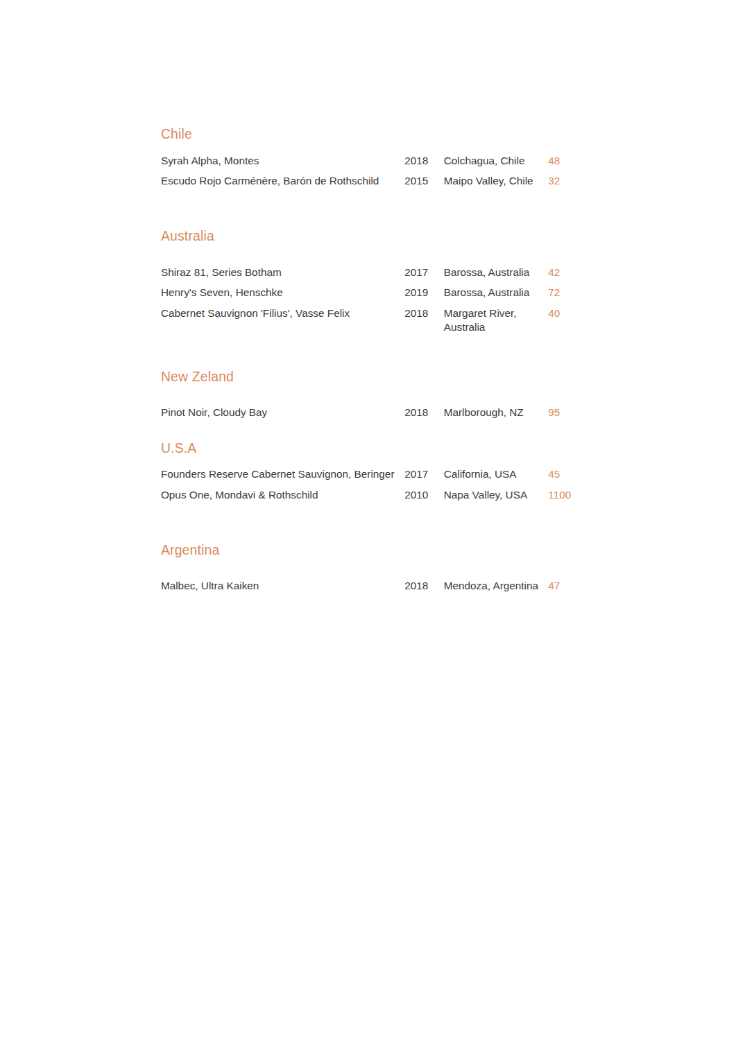Chile
| Syrah Alpha, Montes | 2018 | Colchagua, Chile | 48 |
| Escudo Rojo Carménère, Barón de Rothschild | 2015 | Maipo Valley, Chile | 32 |
Australia
| Shiraz 81, Series Botham | 2017 | Barossa, Australia | 42 |
| Henry's Seven, Henschke | 2019 | Barossa, Australia | 72 |
| Cabernet Sauvignon 'Filius', Vasse Felix | 2018 | Margaret River, Australia | 40 |
New Zeland
| Pinot Noir, Cloudy Bay | 2018 | Marlborough, NZ | 95 |
U.S.A
| Founders Reserve Cabernet Sauvignon, Beringer | 2017 | California, USA | 45 |
| Opus One, Mondavi & Rothschild | 2010 | Napa Valley, USA | 1100 |
Argentina
| Malbec, Ultra Kaiken | 2018 | Mendoza, Argentina | 47 |